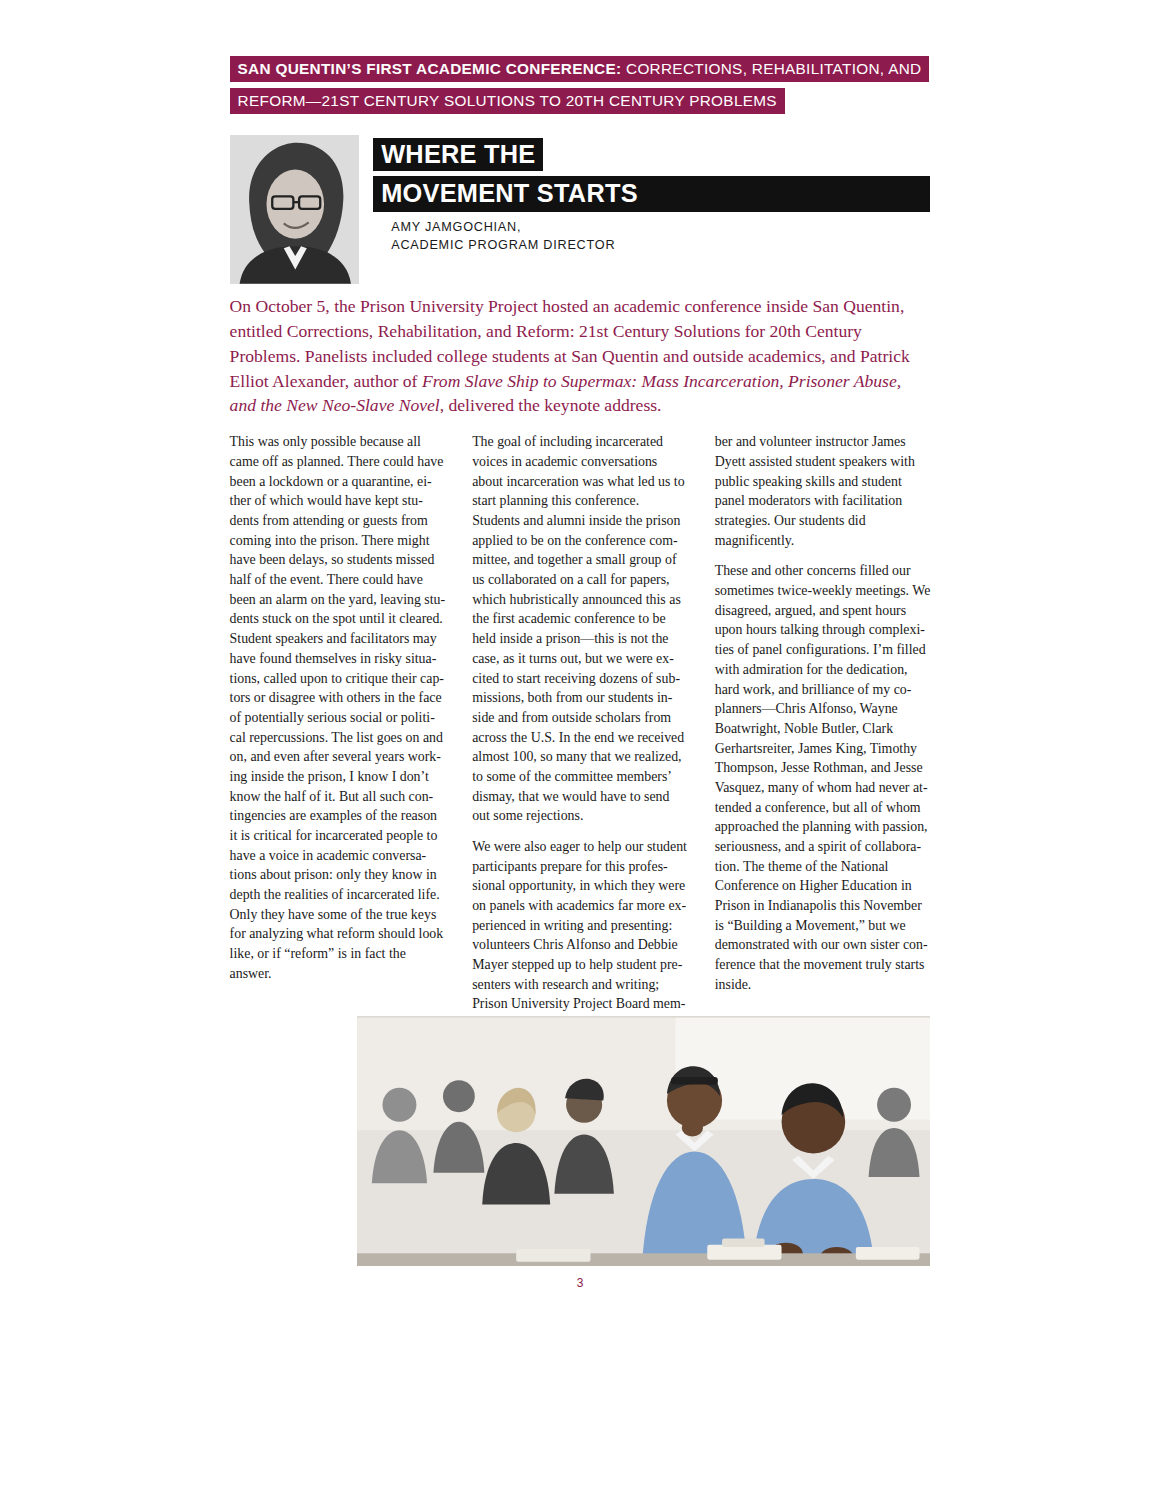SAN QUENTIN’S FIRST ACADEMIC CONFERENCE: CORRECTIONS, REHABILITATION, AND REFORM—21ST CENTURY SOLUTIONS TO 20TH CENTURY PROBLEMS
WHERE THE MOVEMENT STARTS
AMY JAMGOCHIAN,
ACADEMIC PROGRAM DIRECTOR
On October 5, the Prison University Project hosted an academic conference inside San Quentin, entitled Corrections, Rehabilitation, and Reform: 21st Century Solutions for 20th Century Problems. Panelists included college students at San Quentin and outside academics, and Patrick Elliot Alexander, author of From Slave Ship to Supermax: Mass Incarceration, Prisoner Abuse, and the New Neo-Slave Novel, delivered the keynote address.
This was only possible because all came off as planned. There could have been a lockdown or a quarantine, either of which would have kept students from attending or guests from coming into the prison. There might have been delays, so students missed half of the event. There could have been an alarm on the yard, leaving students stuck on the spot until it cleared. Student speakers and facilitators may have found themselves in risky situations, called upon to critique their captors or disagree with others in the face of potentially serious social or political repercussions. The list goes on and on, and even after several years working inside the prison, I know I don’t know the half of it. But all such contingencies are examples of the reason it is critical for incarcerated people to have a voice in academic conversations about prison: only they know in depth the realities of incarcerated life. Only they have some of the true keys for analyzing what reform should look like, or if “reform” is in fact the answer.
The goal of including incarcerated voices in academic conversations about incarceration was what led us to start planning this conference. Students and alumni inside the prison applied to be on the conference committee, and together a small group of us collaborated on a call for papers, which hubristically announced this as the first academic conference to be held inside a prison—this is not the case, as it turns out, but we were excited to start receiving dozens of submissions, both from our students inside and from outside scholars from across the U.S. In the end we received almost 100, so many that we realized, to some of the committee members’ dismay, that we would have to send out some rejections.
We were also eager to help our student participants prepare for this professional opportunity, in which they were on panels with academics far more experienced in writing and presenting: volunteers Chris Alfonso and Debbie Mayer stepped up to help student presenters with research and writing; Prison University Project Board member and volunteer instructor James Dyett assisted student speakers with public speaking skills and student panel moderators with facilitation strategies. Our students did magnificently.
These and other concerns filled our sometimes twice-weekly meetings. We disagreed, argued, and spent hours upon hours talking through complexities of panel configurations. I’m filled with admiration for the dedication, hard work, and brilliance of my co-planners—Chris Alfonso, Wayne Boatwright, Noble Butler, Clark Gerhartsreiter, James King, Timothy Thompson, Jesse Rothman, and Jesse Vasquez, many of whom had never attended a conference, but all of whom approached the planning with passion, seriousness, and a spirit of collaboration. The theme of the National Conference on Higher Education in Prison in Indianapolis this November is “Building a Movement,” but we demonstrated with our own sister conference that the movement truly starts inside.
3